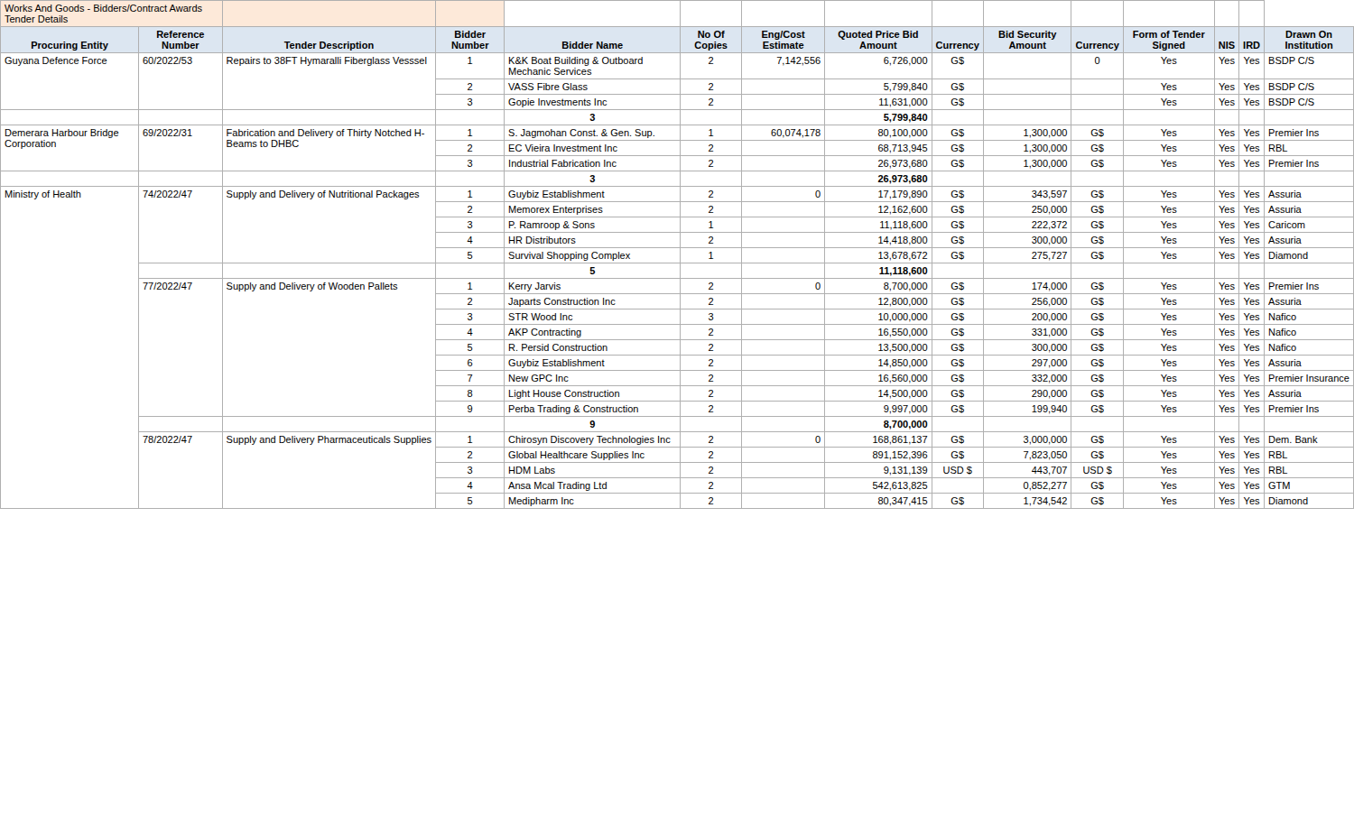| Works And Goods - Bidders/Contract Awards Tender Details | | | | | | | | | | | | |
| --- | --- | --- | --- | --- | --- | --- | --- | --- | --- | --- | --- | --- |
| Procuring Entity | Reference Number | Tender Description | Bidder Number | Bidder Name | No Of Copies | Eng/Cost Estimate | Quoted Price Bid Amount | Currency | Bid Security Amount | Currency | Form of Tender Signed | NIS | IRD | Drawn On Institution |
| Guyana Defence Force | 60/2022/53 | Repairs to 38FT Hymaralli Fiberglass Vesssel | 1 | K&K Boat Building & Outboard Mechanic Services | 2 | 7,142,556 | 6,726,000 | G$ | | 0 | Yes | Yes | Yes | BSDP C/S |
| 2 | VASS Fibre Glass | 2 | | 5,799,840 | G$ | | | Yes | Yes | Yes | BSDP C/S |
| 3 | Gopie Investments Inc | 2 | | 11,631,000 | G$ | | | Yes | Yes | Yes | BSDP C/S |
| | | | | 3 | | | 5,799,840 | | | | | | | |
| Demerara Harbour Bridge Corporation | 69/2022/31 | Fabrication and Delivery of Thirty Notched H-Beams to DHBC | 1 | S. Jagmohan Const. & Gen. Sup. | 1 | 60,074,178 | 80,100,000 | G$ | 1,300,000 | G$ | Yes | Yes | Yes | Premier Ins |
| 2 | EC Vieira Investment Inc | 2 | | 68,713,945 | G$ | 1,300,000 | G$ | Yes | Yes | Yes | RBL |
| 3 | Industrial Fabrication Inc | 2 | | 26,973,680 | G$ | 1,300,000 | G$ | Yes | Yes | Yes | Premier Ins |
| | | | | 3 | | | 26,973,680 | | | | | | | |
| Ministry of Health | 74/2022/47 | Supply and Delivery of Nutritional Packages | 1 | Guybiz Establishment | 2 | 0 | 17,179,890 | G$ | 343,597 | G$ | Yes | Yes | Yes | Assuria |
| 2 | Memorex Enterprises | 2 | | 12,162,600 | G$ | 250,000 | G$ | Yes | Yes | Yes | Assuria |
| 3 | P. Ramroop & Sons | 1 | | 11,118,600 | G$ | 222,372 | G$ | Yes | Yes | Yes | Caricom |
| 4 | HR Distributors | 2 | | 14,418,800 | G$ | 300,000 | G$ | Yes | Yes | Yes | Assuria |
| 5 | Survival Shopping Complex | 1 | | 13,678,672 | G$ | 275,727 | G$ | Yes | Yes | Yes | Diamond |
| | | | 5 | | | 11,118,600 | | | | | | | |
| 77/2022/47 | Supply and Delivery of Wooden Pallets | 1 | Kerry Jarvis | 2 | 0 | 8,700,000 | G$ | 174,000 | G$ | Yes | Yes | Yes | Premier Ins |
| 2 | Japarts Construction Inc | 2 | | 12,800,000 | G$ | 256,000 | G$ | Yes | Yes | Yes | Assuria |
| 3 | STR Wood Inc | 3 | | 10,000,000 | G$ | 200,000 | G$ | Yes | Yes | Yes | Nafico |
| 4 | AKP Contracting | 2 | | 16,550,000 | G$ | 331,000 | G$ | Yes | Yes | Yes | Nafico |
| 5 | R. Persid Construction | 2 | | 13,500,000 | G$ | 300,000 | G$ | Yes | Yes | Yes | Nafico |
| 6 | Guybiz Establishment | 2 | | 14,850,000 | G$ | 297,000 | G$ | Yes | Yes | Yes | Assuria |
| 7 | New GPC Inc | 2 | | 16,560,000 | G$ | 332,000 | G$ | Yes | Yes | Yes | Premier Insurance |
| 8 | Light House Construction | 2 | | 14,500,000 | G$ | 290,000 | G$ | Yes | Yes | Yes | Assuria |
| 9 | Perba Trading & Construction | 2 | | 9,997,000 | G$ | 199,940 | G$ | Yes | Yes | Yes | Premier Ins |
| | | | 9 | | | 8,700,000 | | | | | | | |
| 78/2022/47 | Supply and Delivery Pharmaceuticals Supplies | 1 | Chirosyn Discovery Technologies Inc | 2 | 0 | 168,861,137 | G$ | 3,000,000 | G$ | Yes | Yes | Yes | Dem. Bank |
| 2 | Global Healthcare Supplies Inc | 2 | | 891,152,396 | G$ | 7,823,050 | G$ | Yes | Yes | Yes | RBL |
| 3 | HDM Labs | 2 | | 9,131,139 | USD $ | 443,707 | USD $ | Yes | Yes | Yes | RBL |
| 4 | Ansa Mcal Trading Ltd | 2 | | 542,613,825 | | 0,852,277 | G$ | Yes | Yes | Yes | GTM |
| 5 | Medipharm Inc | 2 | | 80,347,415 | G$ | 1,734,542 | G$ | Yes | Yes | Yes | Diamond |